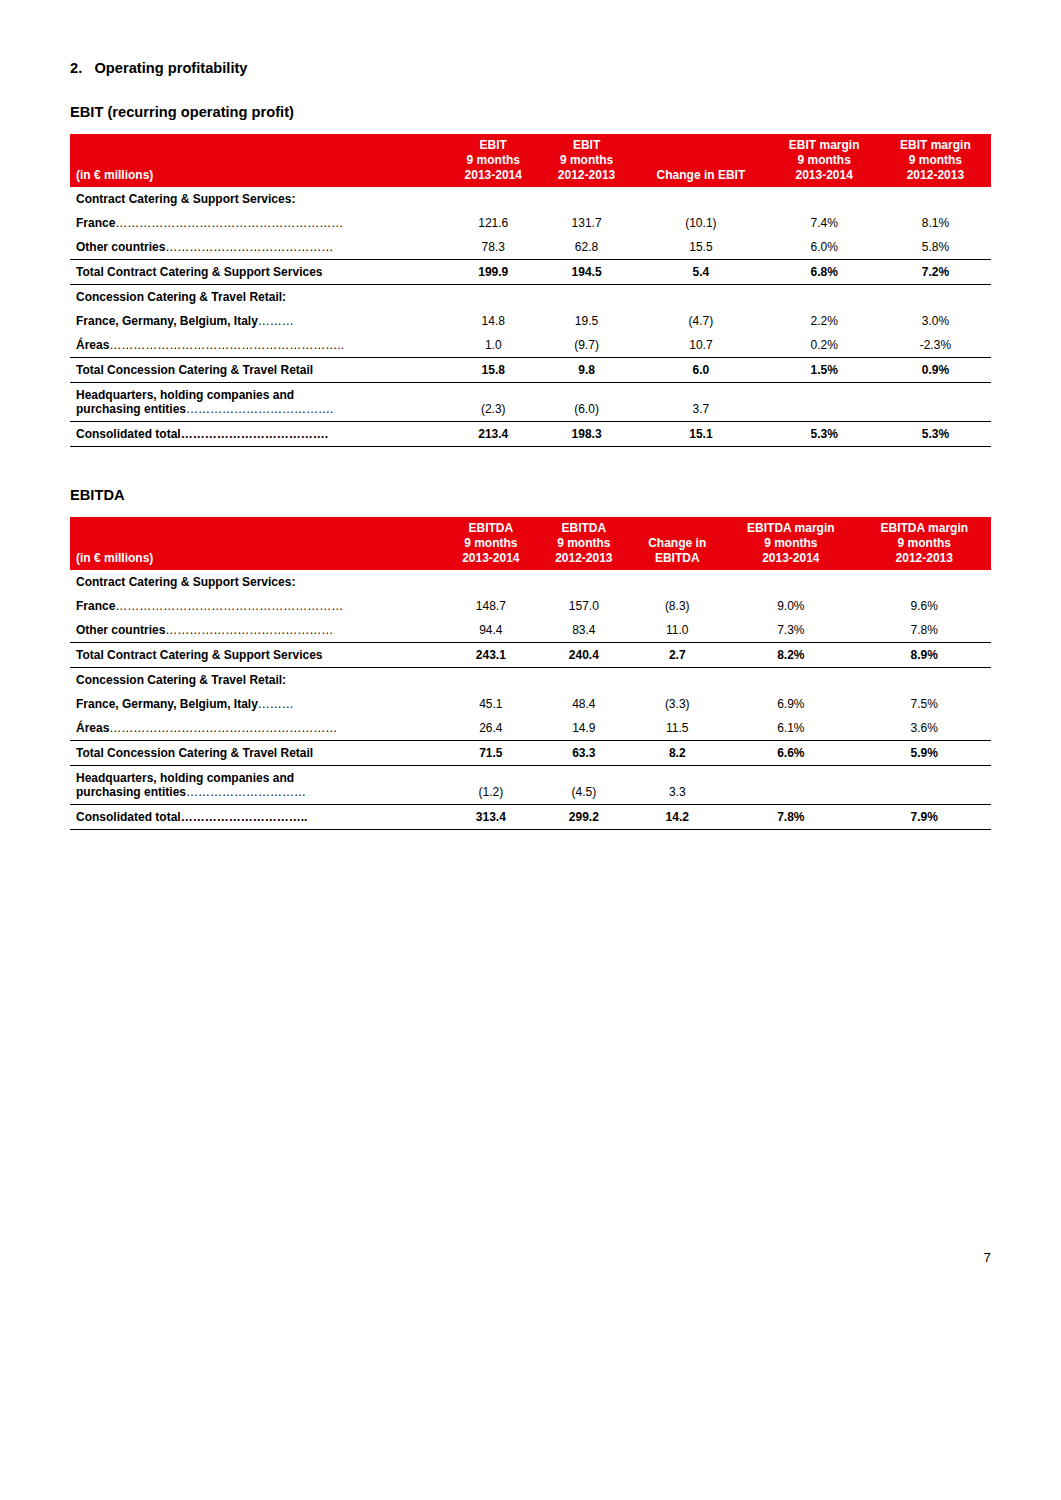2. Operating profitability
EBIT (recurring operating profit)
| (in € millions) | EBIT 9 months 2013-2014 | EBIT 9 months 2012-2013 | Change in EBIT | EBIT margin 9 months 2013-2014 | EBIT margin 9 months 2012-2013 |
| --- | --- | --- | --- | --- | --- |
| Contract Catering & Support Services: | | | | | |
| France ………………………………………………… | 121.6 | 131.7 | (10.1) | 7.4% | 8.1% |
| Other countries …………………………………… | 78.3 | 62.8 | 15.5 | 6.0% | 5.8% |
| Total Contract Catering & Support Services | 199.9 | 194.5 | 5.4 | 6.8% | 7.2% |
| Concession Catering & Travel Retail: | | | | | |
| France, Germany, Belgium, Italy ……… | 14.8 | 19.5 | (4.7) | 2.2% | 3.0% |
| Áreas ………………………………………………….. | 1.0 | (9.7) | 10.7 | 0.2% | -2.3% |
| Total Concession Catering & Travel Retail | 15.8 | 9.8 | 6.0 | 1.5% | 0.9% |
| Headquarters, holding companies and purchasing entities ………………………………. | (2.3) | (6.0) | 3.7 | | |
| Consolidated total ………………………………. | 213.4 | 198.3 | 15.1 | 5.3% | 5.3% |
EBITDA
| (in € millions) | EBITDA 9 months 2013-2014 | EBITDA 9 months 2012-2013 | Change in EBITDA | EBITDA margin 9 months 2013-2014 | EBITDA margin 9 months 2012-2013 |
| --- | --- | --- | --- | --- | --- |
| Contract Catering & Support Services: | | | | | |
| France ………………………………………………… | 148.7 | 157.0 | (8.3) | 9.0% | 9.6% |
| Other countries …………………………………… | 94.4 | 83.4 | 11.0 | 7.3% | 7.8% |
| Total Contract Catering & Support Services | 243.1 | 240.4 | 2.7 | 8.2% | 8.9% |
| Concession Catering & Travel Retail: | | | | | |
| France, Germany, Belgium, Italy ……… | 45.1 | 48.4 | (3.3) | 6.9% | 7.5% |
| Áreas ………………………………………………… | 26.4 | 14.9 | 11.5 | 6.1% | 3.6% |
| Total Concession Catering & Travel Retail | 71.5 | 63.3 | 8.2 | 6.6% | 5.9% |
| Headquarters, holding companies and purchasing entities ………………………… | (1.2) | (4.5) | 3.3 | | |
| Consolidated total ………………………….. | 313.4 | 299.2 | 14.2 | 7.8% | 7.9% |
7